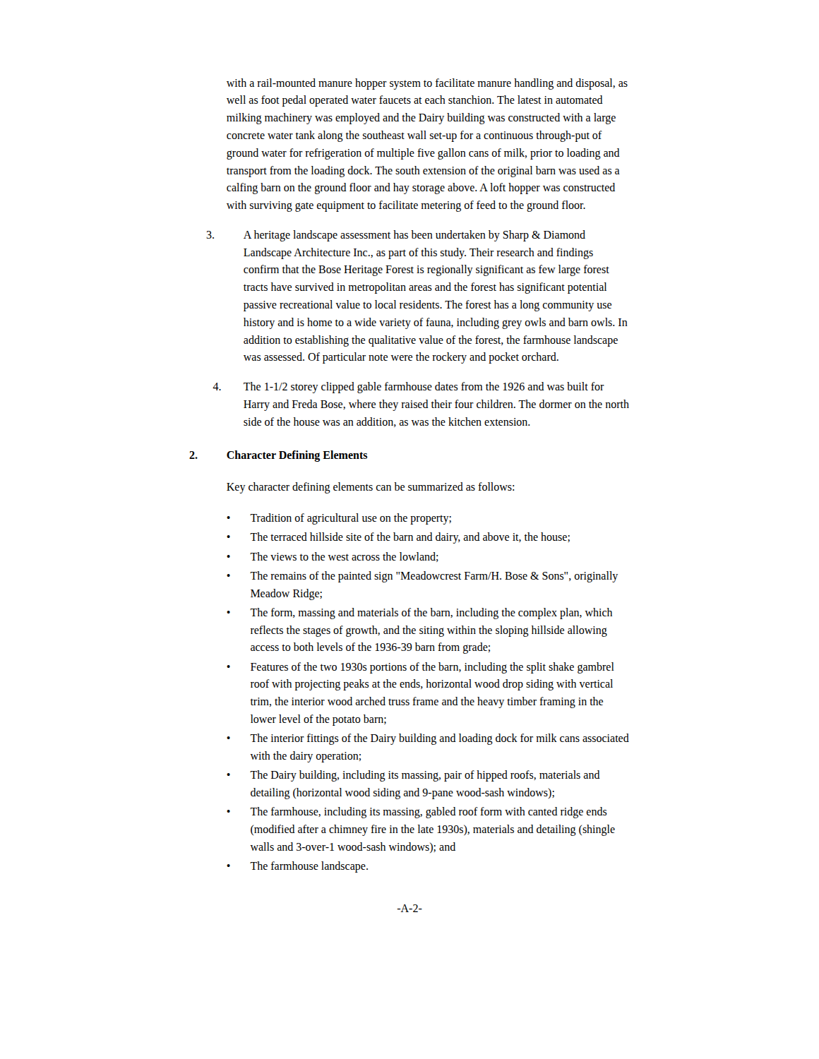with a rail-mounted manure hopper system to facilitate manure handling and disposal, as well as foot pedal operated water faucets at each stanchion. The latest in automated milking machinery was employed and the Dairy building was constructed with a large concrete water tank along the southeast wall set-up for a continuous through-put of ground water for refrigeration of multiple five gallon cans of milk, prior to loading and transport from the loading dock. The south extension of the original barn was used as a calfing barn on the ground floor and hay storage above. A loft hopper was constructed with surviving gate equipment to facilitate metering of feed to the ground floor.
3.
A heritage landscape assessment has been undertaken by Sharp & Diamond Landscape Architecture Inc., as part of this study. Their research and findings confirm that the Bose Heritage Forest is regionally significant as few large forest tracts have survived in metropolitan areas and the forest has significant potential passive recreational value to local residents. The forest has a long community use history and is home to a wide variety of fauna, including grey owls and barn owls. In addition to establishing the qualitative value of the forest, the farmhouse landscape was assessed. Of particular note were the rockery and pocket orchard.
4.
The 1-1/2 storey clipped gable farmhouse dates from the 1926 and was built for Harry and Freda Bose, where they raised their four children. The dormer on the north side of the house was an addition, as was the kitchen extension.
2.
Character Defining Elements
Key character defining elements can be summarized as follows:
•Tradition of agricultural use on the property;
•The terraced hillside site of the barn and dairy, and above it, the house;
•The views to the west across the lowland;
•The remains of the painted sign "Meadowcrest Farm/H. Bose & Sons", originally Meadow Ridge;
•The form, massing and materials of the barn, including the complex plan, which reflects the stages of growth, and the siting within the sloping hillside allowing access to both levels of the 1936-39 barn from grade;
•Features of the two 1930s portions of the barn, including the split shake gambrel roof with projecting peaks at the ends, horizontal wood drop siding with vertical trim, the interior wood arched truss frame and the heavy timber framing in the lower level of the potato barn;
•The interior fittings of the Dairy building and loading dock for milk cans associated with the dairy operation;
•The Dairy building, including its massing, pair of hipped roofs, materials and detailing (horizontal wood siding and 9-pane wood-sash windows);
•The farmhouse, including its massing, gabled roof form with canted ridge ends (modified after a chimney fire in the late 1930s), materials and detailing (shingle walls and 3-over-1 wood-sash windows); and
•The farmhouse landscape.
-A-2-